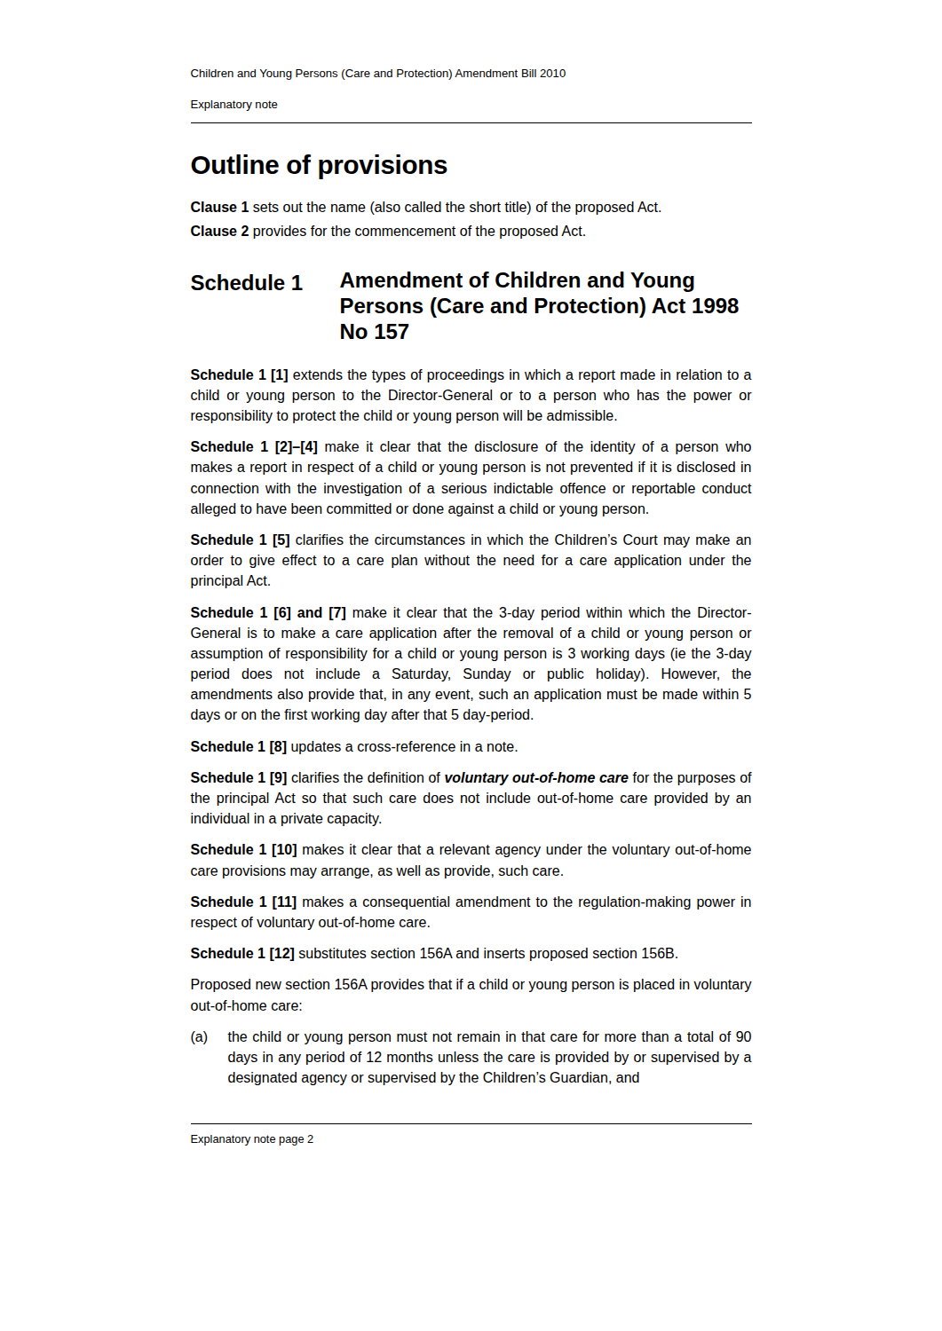Children and Young Persons (Care and Protection) Amendment Bill 2010
Explanatory note
Outline of provisions
Clause 1 sets out the name (also called the short title) of the proposed Act.
Clause 2 provides for the commencement of the proposed Act.
Schedule 1
Amendment of Children and Young Persons (Care and Protection) Act 1998 No 157
Schedule 1 [1] extends the types of proceedings in which a report made in relation to a child or young person to the Director-General or to a person who has the power or responsibility to protect the child or young person will be admissible.
Schedule 1 [2]–[4] make it clear that the disclosure of the identity of a person who makes a report in respect of a child or young person is not prevented if it is disclosed in connection with the investigation of a serious indictable offence or reportable conduct alleged to have been committed or done against a child or young person.
Schedule 1 [5] clarifies the circumstances in which the Children’s Court may make an order to give effect to a care plan without the need for a care application under the principal Act.
Schedule 1 [6] and [7] make it clear that the 3-day period within which the Director-General is to make a care application after the removal of a child or young person or assumption of responsibility for a child or young person is 3 working days (ie the 3-day period does not include a Saturday, Sunday or public holiday). However, the amendments also provide that, in any event, such an application must be made within 5 days or on the first working day after that 5 day-period.
Schedule 1 [8] updates a cross-reference in a note.
Schedule 1 [9] clarifies the definition of voluntary out-of-home care for the purposes of the principal Act so that such care does not include out-of-home care provided by an individual in a private capacity.
Schedule 1 [10] makes it clear that a relevant agency under the voluntary out-of-home care provisions may arrange, as well as provide, such care.
Schedule 1 [11] makes a consequential amendment to the regulation-making power in respect of voluntary out-of-home care.
Schedule 1 [12] substitutes section 156A and inserts proposed section 156B.
Proposed new section 156A provides that if a child or young person is placed in voluntary out-of-home care:
(a)
the child or young person must not remain in that care for more than a total of 90 days in any period of 12 months unless the care is provided by or supervised by a designated agency or supervised by the Children’s Guardian, and
Explanatory note page 2